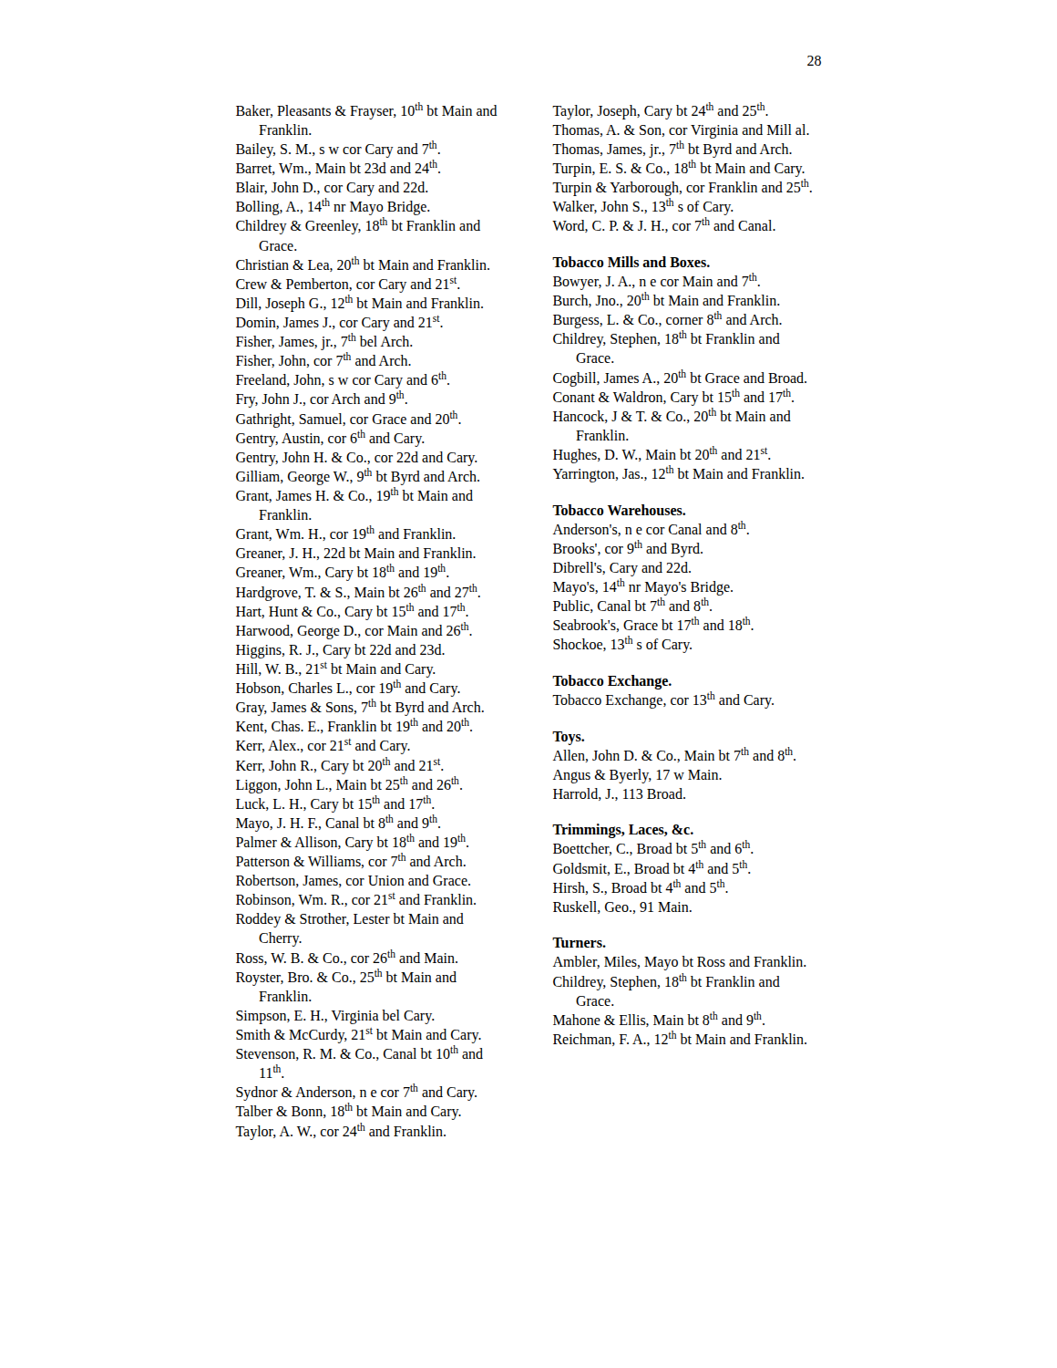28
Baker, Pleasants & Frayser, 10th bt Main and Franklin.
Bailey, S. M., s w cor Cary and 7th.
Barret, Wm., Main bt 23d and 24th.
Blair, John D., cor Cary and 22d.
Bolling, A., 14th nr Mayo Bridge.
Childrey & Greenley, 18th bt Franklin and Grace.
Christian & Lea, 20th bt Main and Franklin.
Crew & Pemberton, cor Cary and 21st.
Dill, Joseph G., 12th bt Main and Franklin.
Domin, James J., cor Cary and 21st.
Fisher, James, jr., 7th bel Arch.
Fisher, John, cor 7th and Arch.
Freeland, John, s w cor Cary and 6th.
Fry, John J., cor Arch and 9th.
Gathright, Samuel, cor Grace and 20th.
Gentry, Austin, cor 6th and Cary.
Gentry, John H. & Co., cor 22d and Cary.
Gilliam, George W., 9th bt Byrd and Arch.
Grant, James H. & Co., 19th bt Main and Franklin.
Grant, Wm. H., cor 19th and Franklin.
Greaner, J. H., 22d bt Main and Franklin.
Greaner, Wm., Cary bt 18th and 19th.
Hardgrove, T. & S., Main bt 26th and 27th.
Hart, Hunt & Co., Cary bt 15th and 17th.
Harwood, George D., cor Main and 26th.
Higgins, R. J., Cary bt 22d and 23d.
Hill, W. B., 21st bt Main and Cary.
Hobson, Charles L., cor 19th and Cary.
Gray, James & Sons, 7th bt Byrd and Arch.
Kent, Chas. E., Franklin bt 19th and 20th.
Kerr, Alex., cor 21st and Cary.
Kerr, John R., Cary bt 20th and 21st.
Liggon, John L., Main bt 25th and 26th.
Luck, L. H., Cary bt 15th and 17th.
Mayo, J. H. F., Canal bt 8th and 9th.
Palmer & Allison, Cary bt 18th and 19th.
Patterson & Williams, cor 7th and Arch.
Robertson, James, cor Union and Grace.
Robinson, Wm. R., cor 21st and Franklin.
Roddey & Strother, Lester bt Main and Cherry.
Ross, W. B. & Co., cor 26th and Main.
Royster, Bro. & Co., 25th bt Main and Franklin.
Simpson, E. H., Virginia bel Cary.
Smith & McCurdy, 21st bt Main and Cary.
Stevenson, R. M. & Co., Canal bt 10th and 11th.
Sydnor & Anderson, n e cor 7th and Cary.
Talber & Bonn, 18th bt Main and Cary.
Taylor, A. W., cor 24th and Franklin.
Taylor, Joseph, Cary bt 24th and 25th.
Thomas, A. & Son, cor Virginia and Mill al.
Thomas, James, jr., 7th bt Byrd and Arch.
Turpin, E. S. & Co., 18th bt Main and Cary.
Turpin & Yarborough, cor Franklin and 25th.
Walker, John S., 13th s of Cary.
Word, C. P. & J. H., cor 7th and Canal.
Tobacco Mills and Boxes.
Bowyer, J. A., n e cor Main and 7th.
Burch, Jno., 20th bt Main and Franklin.
Burgess, L. & Co., corner 8th and Arch.
Childrey, Stephen, 18th bt Franklin and Grace.
Cogbill, James A., 20th bt Grace and Broad.
Conant & Waldron, Cary bt 15th and 17th.
Hancock, J & T. & Co., 20th bt Main and Franklin.
Hughes, D. W., Main bt 20th and 21st.
Yarrington, Jas., 12th bt Main and Franklin.
Tobacco Warehouses.
Anderson's, n e cor Canal and 8th.
Brooks', cor 9th and Byrd.
Dibrell's, Cary and 22d.
Mayo's, 14th nr Mayo's Bridge.
Public, Canal bt 7th and 8th.
Seabrook's, Grace bt 17th and 18th.
Shockoe, 13th s of Cary.
Tobacco Exchange.
Tobacco Exchange, cor 13th and Cary.
Toys.
Allen, John D. & Co., Main bt 7th and 8th.
Angus & Byerly, 17 w Main.
Harrold, J., 113 Broad.
Trimmings, Laces, &c.
Boettcher, C., Broad bt 5th and 6th.
Goldsmit, E., Broad bt 4th and 5th.
Hirsh, S., Broad bt 4th and 5th.
Ruskell, Geo., 91 Main.
Turners.
Ambler, Miles, Mayo bt Ross and Franklin.
Childrey, Stephen, 18th bt Franklin and Grace.
Mahone & Ellis, Main bt 8th and 9th.
Reichman, F. A., 12th bt Main and Franklin.